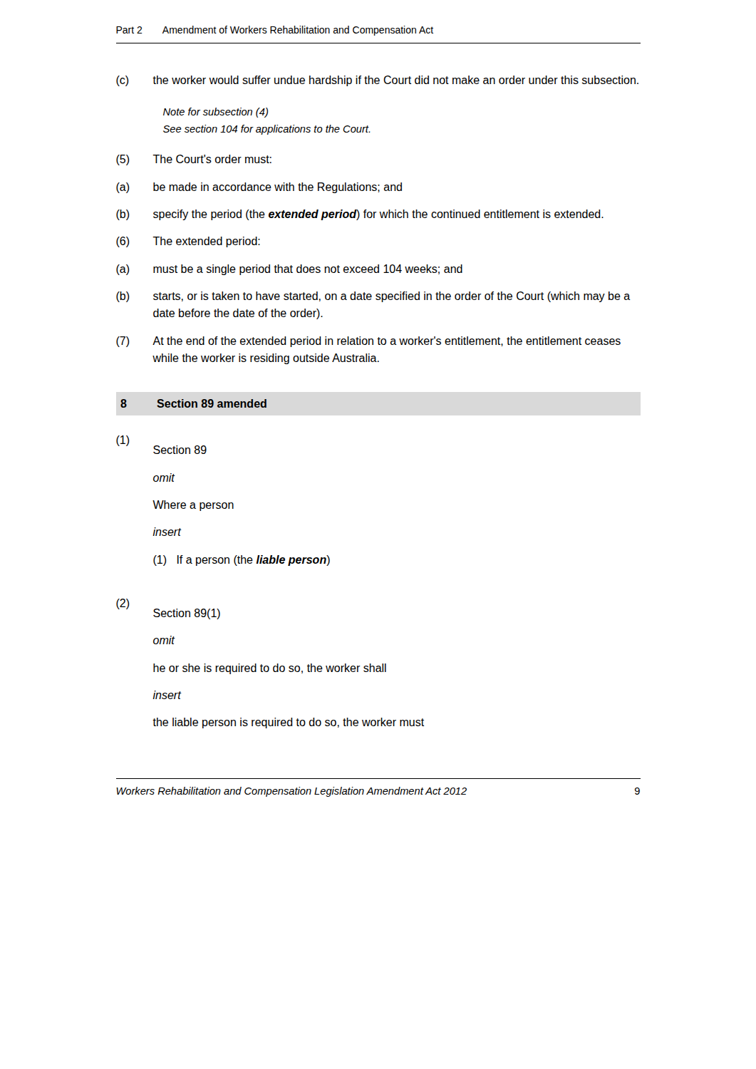Part 2 Amendment of Workers Rehabilitation and Compensation Act
(c) the worker would suffer undue hardship if the Court did not make an order under this subsection.
Note for subsection (4)
See section 104 for applications to the Court.
(5) The Court's order must:
(a) be made in accordance with the Regulations; and
(b) specify the period (the extended period) for which the continued entitlement is extended.
(6) The extended period:
(a) must be a single period that does not exceed 104 weeks; and
(b) starts, or is taken to have started, on a date specified in the order of the Court (which may be a date before the date of the order).
(7) At the end of the extended period in relation to a worker's entitlement, the entitlement ceases while the worker is residing outside Australia.
8 Section 89 amended
(1)
Section 89
omit
Where a person
insert
(1) If a person (the liable person)
(2)
Section 89(1)
omit
he or she is required to do so, the worker shall
insert
the liable person is required to do so, the worker must
Workers Rehabilitation and Compensation Legislation Amendment Act 2012 9